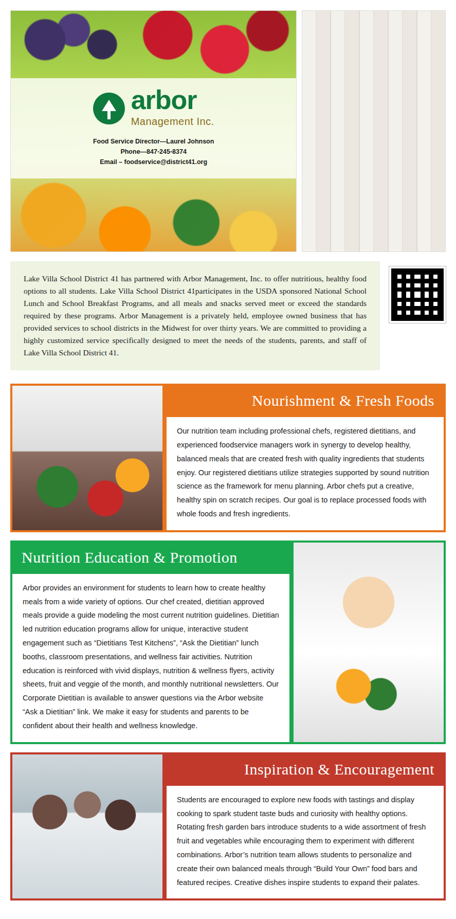arbor
Management Inc.
Food Service Director—Laurel Johnson
Phone—847-245-8374
Email – foodservice@district41.org
Lake Villa School District 41 has partnered with Arbor Management, Inc. to offer nutritious, healthy food options to all students. Lake Villa School District 41participates in the USDA sponsored National School Lunch and School Breakfast Programs, and all meals and snacks served meet or exceed the standards required by these programs. Arbor Management is a privately held, employee owned business that has provided services to school districts in the Midwest for over thirty years. We are committed to providing a highly customized service specifically designed to meet the needs of the students, parents, and staff of Lake Villa School District 41.
Nourishment & Fresh Foods
Our nutrition team including professional chefs, registered dietitians, and experienced foodservice managers work in synergy to develop healthy, balanced meals that are created fresh with quality ingredients that students enjoy. Our registered dietitians utilize strategies supported by sound nutrition science as the framework for menu planning. Arbor chefs put a creative, healthy spin on scratch recipes. Our goal is to replace processed foods with whole foods and fresh ingredients.
Nutrition Education & Promotion
Arbor provides an environment for students to learn how to create healthy meals from a wide variety of options. Our chef created, dietitian approved meals provide a guide modeling the most current nutrition guidelines. Dietitian led nutrition education programs allow for unique, interactive student engagement such as “Dietitians Test Kitchens”, “Ask the Dietitian” lunch booths, classroom presentations, and wellness fair activities. Nutrition education is reinforced with vivid displays, nutrition & wellness flyers, activity sheets, fruit and veggie of the month, and monthly nutritional newsletters. Our Corporate Dietitian is available to answer questions via the Arbor website “Ask a Dietitian” link. We make it easy for students and parents to be confident about their health and wellness knowledge.
Inspiration & Encouragement
Students are encouraged to explore new foods with tastings and display cooking to spark student taste buds and curiosity with healthy options. Rotating fresh garden bars introduce students to a wide assortment of fresh fruit and vegetables while encouraging them to experiment with different combinations. Arbor’s nutrition team allows students to personalize and create their own balanced meals through “Build Your Own” food bars and featured recipes. Creative dishes inspire students to expand their palates.